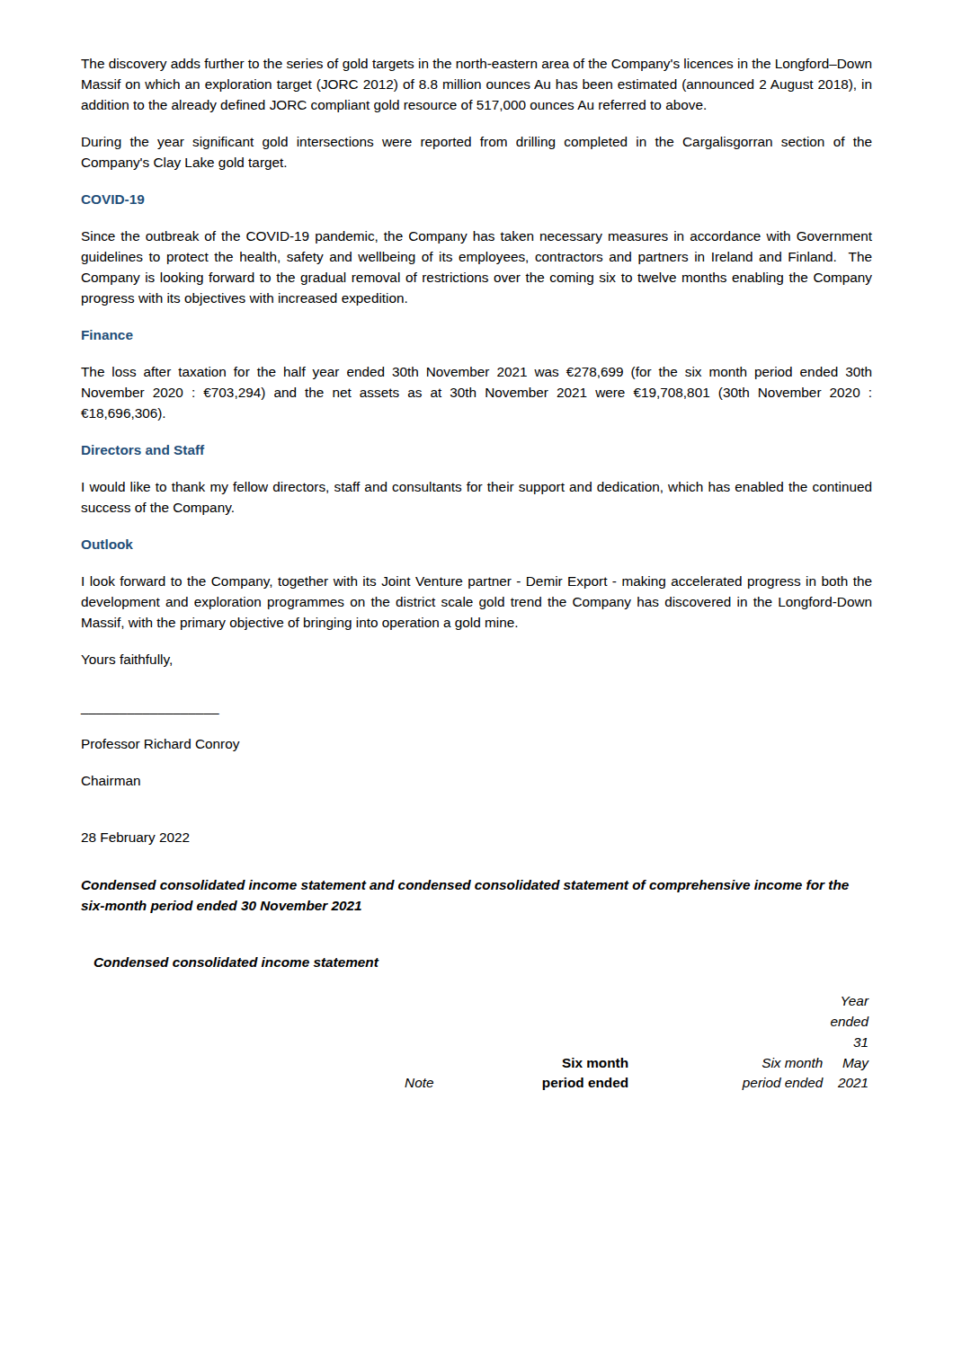The discovery adds further to the series of gold targets in the north-eastern area of the Company's licences in the Longford–Down Massif on which an exploration target (JORC 2012) of 8.8 million ounces Au has been estimated (announced 2 August 2018), in addition to the already defined JORC compliant gold resource of 517,000 ounces Au referred to above.
During the year significant gold intersections were reported from drilling completed in the Cargalisgorran section of the Company's Clay Lake gold target.
COVID-19
Since the outbreak of the COVID-19 pandemic, the Company has taken necessary measures in accordance with Government guidelines to protect the health, safety and wellbeing of its employees, contractors and partners in Ireland and Finland. The Company is looking forward to the gradual removal of restrictions over the coming six to twelve months enabling the Company progress with its objectives with increased expedition.
Finance
The loss after taxation for the half year ended 30th November 2021 was €278,699 (for the six month period ended 30th November 2020 : €703,294) and the net assets as at 30th November 2021 were €19,708,801 (30th November 2020 : €18,696,306).
Directors and Staff
I would like to thank my fellow directors, staff and consultants for their support and dedication, which has enabled the continued success of the Company.
Outlook
I look forward to the Company, together with its Joint Venture partner - Demir Export - making accelerated progress in both the development and exploration programmes on the district scale gold trend the Company has discovered in the Longford-Down Massif, with the primary objective of bringing into operation a gold mine.
Yours faithfully,
__________________
Professor Richard Conroy
Chairman
28 February 2022
Condensed consolidated income statement and condensed consolidated statement of comprehensive income for the six-month period ended 30 November 2021
Condensed consolidated income statement
| | Note | Six month period ended | Six month period ended | Year ended 31 May 2021 |